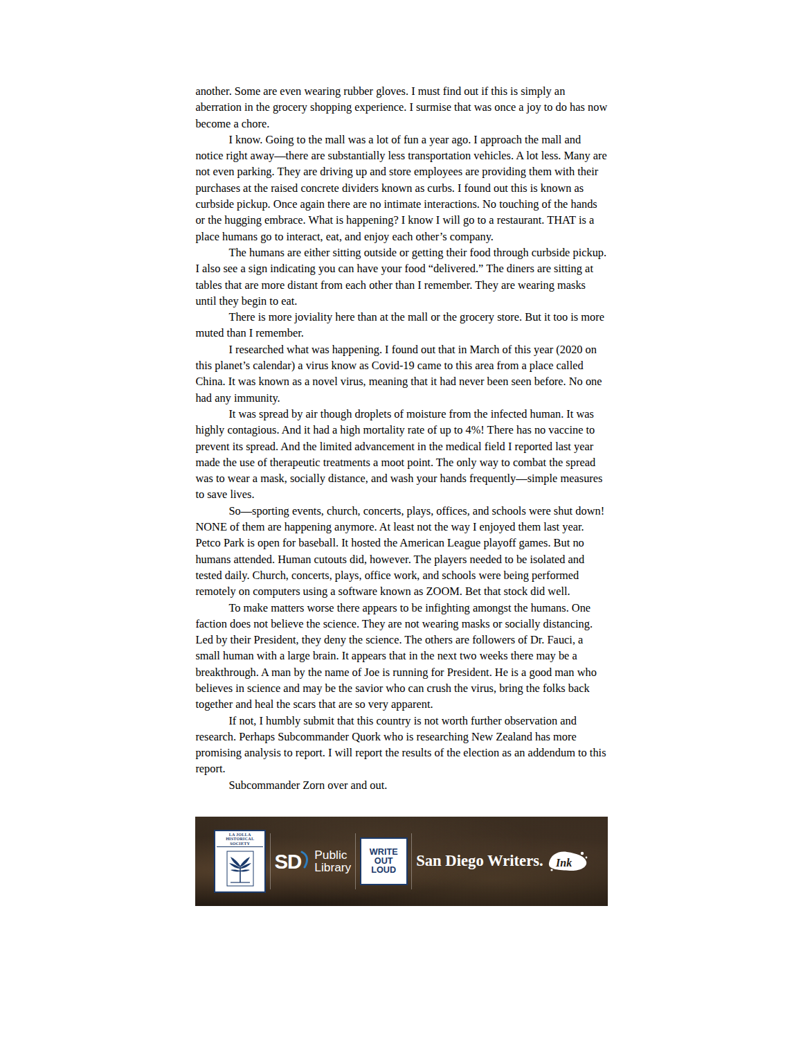another. Some are even wearing rubber gloves. I must find out if this is simply an aberration in the grocery shopping experience. I surmise that was once a joy to do has now become a chore.
I know. Going to the mall was a lot of fun a year ago. I approach the mall and notice right away—there are substantially less transportation vehicles. A lot less. Many are not even parking. They are driving up and store employees are providing them with their purchases at the raised concrete dividers known as curbs. I found out this is known as curbside pickup. Once again there are no intimate interactions. No touching of the hands or the hugging embrace. What is happening? I know I will go to a restaurant. THAT is a place humans go to interact, eat, and enjoy each other’s company.
The humans are either sitting outside or getting their food through curbside pickup. I also see a sign indicating you can have your food “delivered.” The diners are sitting at tables that are more distant from each other than I remember. They are wearing masks until they begin to eat.
There is more joviality here than at the mall or the grocery store. But it too is more muted than I remember.
I researched what was happening. I found out that in March of this year (2020 on this planet’s calendar) a virus know as Covid-19 came to this area from a place called China. It was known as a novel virus, meaning that it had never been seen before. No one had any immunity.
It was spread by air though droplets of moisture from the infected human. It was highly contagious. And it had a high mortality rate of up to 4%! There has no vaccine to prevent its spread. And the limited advancement in the medical field I reported last year made the use of therapeutic treatments a moot point. The only way to combat the spread was to wear a mask, socially distance, and wash your hands frequently—simple measures to save lives.
So—sporting events, church, concerts, plays, offices, and schools were shut down! NONE of them are happening anymore. At least not the way I enjoyed them last year. Petco Park is open for baseball. It hosted the American League playoff games. But no humans attended. Human cutouts did, however. The players needed to be isolated and tested daily. Church, concerts, plays, office work, and schools were being performed remotely on computers using a software known as ZOOM. Bet that stock did well.
To make matters worse there appears to be infighting amongst the humans. One faction does not believe the science. They are not wearing masks or socially distancing. Led by their President, they deny the science. The others are followers of Dr. Fauci, a small human with a large brain. It appears that in the next two weeks there may be a breakthrough. A man by the name of Joe is running for President. He is a good man who believes in science and may be the savior who can crush the virus, bring the folks back together and heal the scars that are so very apparent.
If not, I humbly submit that this country is not worth further observation and research. Perhaps Subcommander Quork who is researching New Zealand has more promising analysis to report. I will report the results of the election as an addendum to this report.
Subcommander Zorn over and out.
LA JOLLA
HISTORICAL
SOCIETY
SD
Public
Library
WRITE
OUT
LOUD
San Diego Writers. Ink